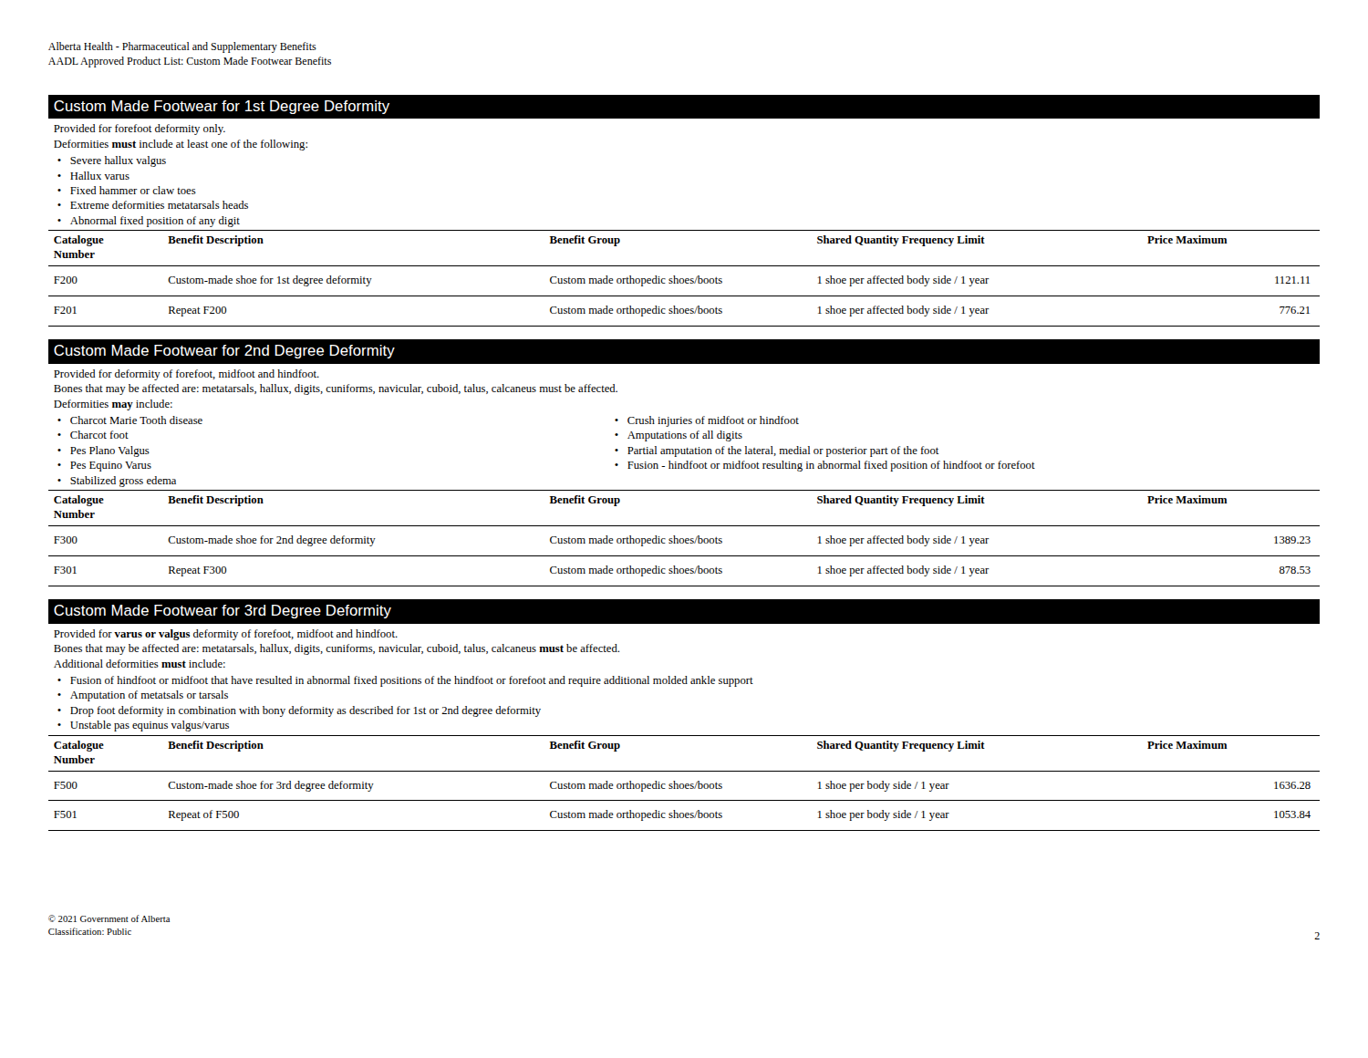Alberta Health - Pharmaceutical and Supplementary Benefits
AADL Approved Product List: Custom Made Footwear Benefits
Custom Made Footwear for 1st Degree Deformity
Provided for forefoot deformity only.
Deformities must include at least one of the following:
Severe hallux valgus
Hallux varus
Fixed hammer or claw toes
Extreme deformities metatarsals heads
Abnormal fixed position of any digit
| Catalogue Number | Benefit Description | Benefit Group | Shared Quantity Frequency Limit | Price Maximum |
| --- | --- | --- | --- | --- |
| F200 | Custom-made shoe for 1st degree deformity | Custom made orthopedic shoes/boots | 1 shoe per affected body side / 1 year | 1121.11 |
| F201 | Repeat F200 | Custom made orthopedic shoes/boots | 1 shoe per affected body side / 1 year | 776.21 |
Custom Made Footwear for 2nd Degree Deformity
Provided for deformity of forefoot, midfoot and hindfoot.
Bones that may be affected are: metatarsals, hallux, digits, cuniforms, navicular, cuboid, talus, calcaneus must be affected.
Deformities may include:
Charcot Marie Tooth disease
Charcot foot
Pes Plano Valgus
Pes Equino Varus
Stabilized gross edema
Crush injuries of midfoot or hindfoot
Amputations of all digits
Partial amputation of the lateral, medial or posterior part of the foot
Fusion - hindfoot or midfoot resulting in abnormal fixed position of hindfoot or forefoot
| Catalogue Number | Benefit Description | Benefit Group | Shared Quantity Frequency Limit | Price Maximum |
| --- | --- | --- | --- | --- |
| F300 | Custom-made shoe for 2nd degree deformity | Custom made orthopedic shoes/boots | 1 shoe per affected body side / 1 year | 1389.23 |
| F301 | Repeat F300 | Custom made orthopedic shoes/boots | 1 shoe per affected body side / 1 year | 878.53 |
Custom Made Footwear for 3rd Degree Deformity
Provided for varus or valgus deformity of forefoot, midfoot and hindfoot.
Bones that may be affected are: metatarsals, hallux, digits, cuniforms, navicular, cuboid, talus, calcaneus must be affected.
Additional deformities must include:
Fusion of hindfoot or midfoot that have resulted in abnormal fixed positions of the hindfoot or forefoot and require additional molded ankle support
Amputation of metatsals or tarsals
Drop foot deformity in combination with bony deformity as described for 1st or 2nd degree deformity
Unstable pas equinus valgus/varus
| Catalogue Number | Benefit Description | Benefit Group | Shared Quantity Frequency Limit | Price Maximum |
| --- | --- | --- | --- | --- |
| F500 | Custom-made shoe for 3rd degree deformity | Custom made orthopedic shoes/boots | 1 shoe per body side / 1 year | 1636.28 |
| F501 | Repeat of F500 | Custom made orthopedic shoes/boots | 1 shoe per body side / 1 year | 1053.84 |
© 2021 Government of Alberta
Classification: Public 2